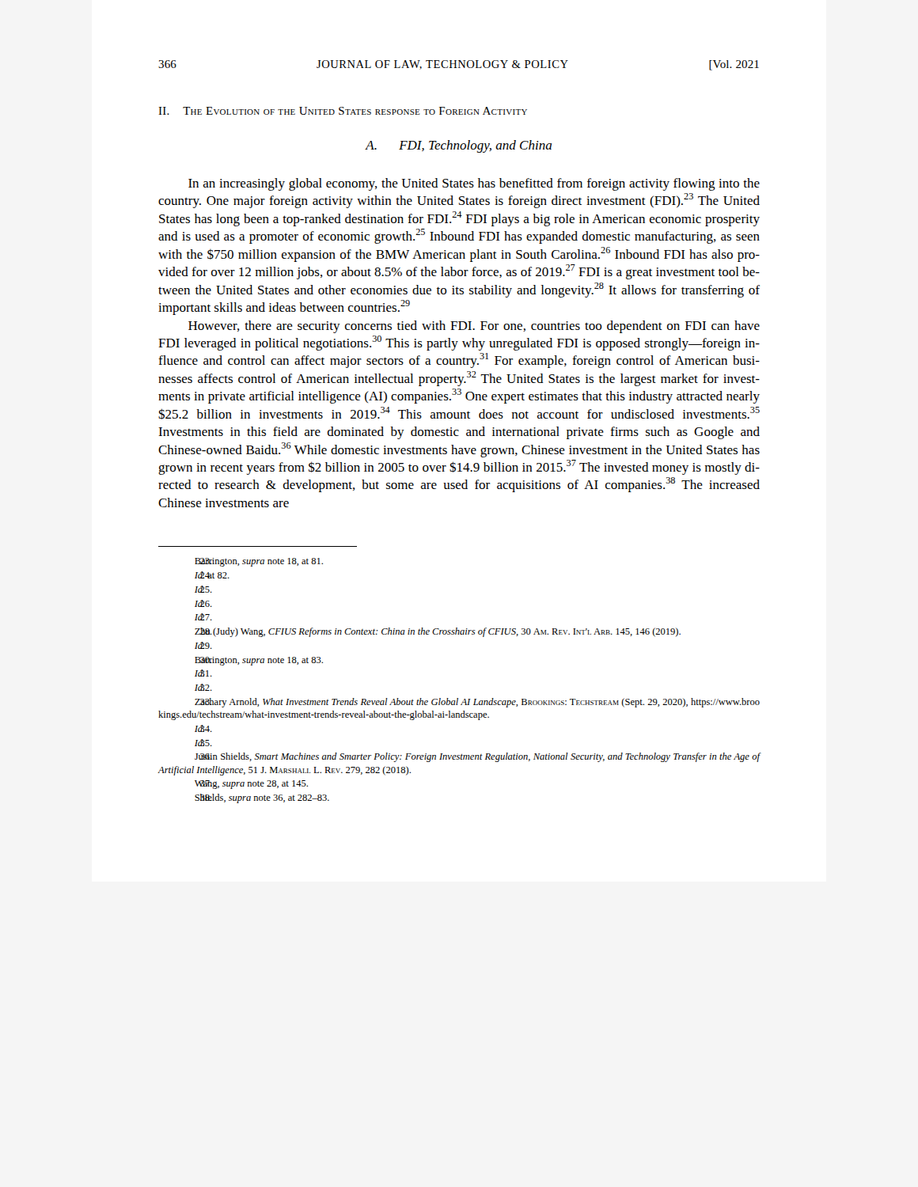366 Journal of Law, Technology & Policy [Vol. 2021
II. The Evolution of the United States response to Foreign Activity
A. FDI, Technology, and China
In an increasingly global economy, the United States has benefitted from foreign activity flowing into the country. One major foreign activity within the United States is foreign direct investment (FDI).23 The United States has long been a top-ranked destination for FDI.24 FDI plays a big role in American economic prosperity and is used as a promoter of economic growth.25 Inbound FDI has expanded domestic manufacturing, as seen with the $750 million expansion of the BMW American plant in South Carolina.26 Inbound FDI has also provided for over 12 million jobs, or about 8.5% of the labor force, as of 2019.27 FDI is a great investment tool between the United States and other economies due to its stability and longevity.28 It allows for transferring of important skills and ideas between countries.29
However, there are security concerns tied with FDI. For one, countries too dependent on FDI can have FDI leveraged in political negotiations.30 This is partly why unregulated FDI is opposed strongly—foreign influence and control can affect major sectors of a country.31 For example, foreign control of American businesses affects control of American intellectual property.32 The United States is the largest market for investments in private artificial intelligence (AI) companies.33 One expert estimates that this industry attracted nearly $25.2 billion in investments in 2019.34 This amount does not account for undisclosed investments.35 Investments in this field are dominated by domestic and international private firms such as Google and Chinese-owned Baidu.36 While domestic investments have grown, Chinese investment in the United States has grown in recent years from $2 billion in 2005 to over $14.9 billion in 2015.37 The invested money is mostly directed to research & development, but some are used for acquisitions of AI companies.38 The increased Chinese investments are
Barrington, supra note 18, at 81.
Id. at 82.
Id.
Id.
Id.
Zhu (Judy) Wang, CFIUS Reforms in Context: China in the Crosshairs of CFIUS, 30 Am. Rev. Int'l Arb. 145, 146 (2019).
Id.
Barrington, supra note 18, at 83.
Id.
Id.
Zachary Arnold, What Investment Trends Reveal About the Global AI Landscape, Brookings: Techstream (Sept. 29, 2020), https://www.brookings.edu/techstream/what-investment-trends-reveal-about-the-global-ai-landscape.
Id.
Id.
Justin Shields, Smart Machines and Smarter Policy: Foreign Investment Regulation, National Security, and Technology Transfer in the Age of Artificial Intelligence, 51 J. Marshall L. Rev. 279, 282 (2018).
Wang, supra note 28, at 145.
Shields, supra note 36, at 282–83.